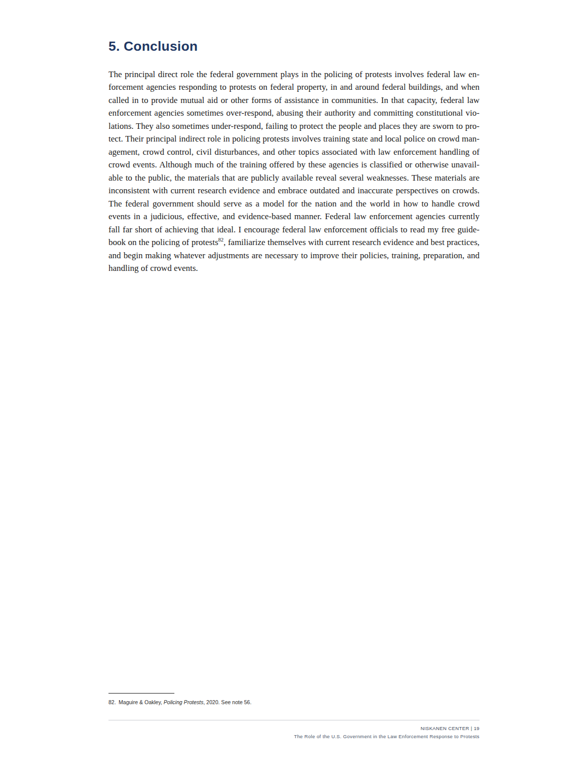5. Conclusion
The principal direct role the federal government plays in the policing of protests involves federal law enforcement agencies responding to protests on federal property, in and around federal buildings, and when called in to provide mutual aid or other forms of assistance in communities. In that capacity, federal law enforcement agencies sometimes over-respond, abusing their authority and committing constitutional violations. They also sometimes under-respond, failing to protect the people and places they are sworn to protect. Their principal indirect role in policing protests involves training state and local police on crowd management, crowd control, civil disturbances, and other topics associated with law enforcement handling of crowd events. Although much of the training offered by these agencies is classified or otherwise unavailable to the public, the materials that are publicly available reveal several weaknesses. These materials are inconsistent with current research evidence and embrace outdated and inaccurate perspectives on crowds. The federal government should serve as a model for the nation and the world in how to handle crowd events in a judicious, effective, and evidence-based manner. Federal law enforcement agencies currently fall far short of achieving that ideal. I encourage federal law enforcement officials to read my free guidebook on the policing of protests82, familiarize themselves with current research evidence and best practices, and begin making whatever adjustments are necessary to improve their policies, training, preparation, and handling of crowd events.
82. Maguire & Oakley, Policing Protests, 2020. See note 56.
NISKANEN CENTER | 19
The Role of the U.S. Government in the Law Enforcement Response to Protests